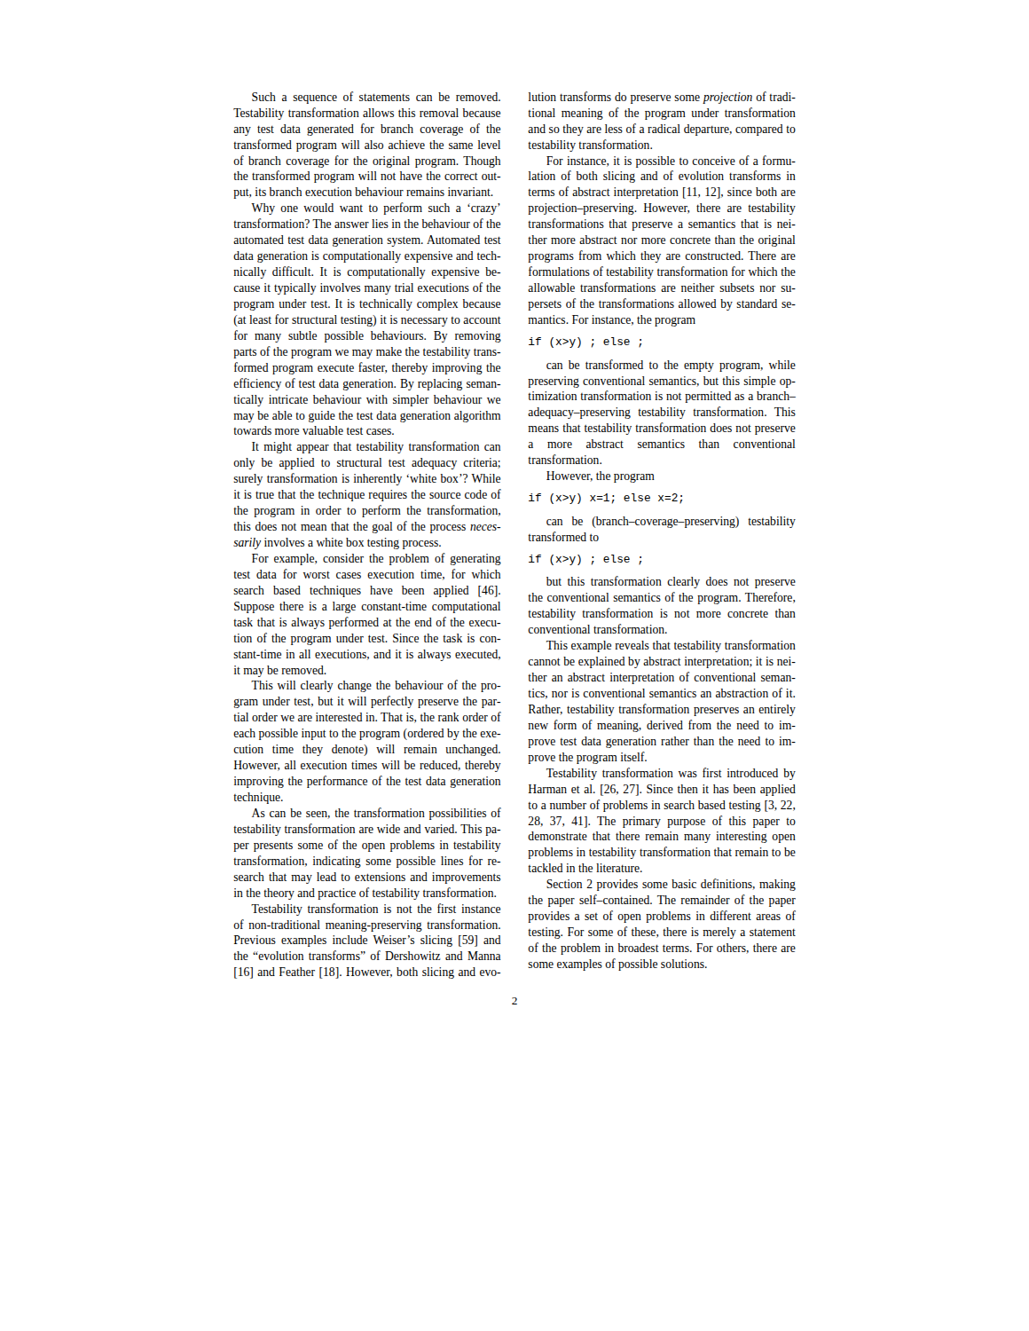Such a sequence of statements can be removed. Testability transformation allows this removal because any test data generated for branch coverage of the transformed program will also achieve the same level of branch coverage for the original program. Though the transformed program will not have the correct output, its branch execution behaviour remains invariant.
Why one would want to perform such a ‘crazy’ transformation? The answer lies in the behaviour of the automated test data generation system. Automated test data generation is computationally expensive and technically difficult. It is computationally expensive because it typically involves many trial executions of the program under test. It is technically complex because (at least for structural testing) it is necessary to account for many subtle possible behaviours. By removing parts of the program we may make the testability transformed program execute faster, thereby improving the efficiency of test data generation. By replacing semantically intricate behaviour with simpler behaviour we may be able to guide the test data generation algorithm towards more valuable test cases.
It might appear that testability transformation can only be applied to structural test adequacy criteria; surely transformation is inherently ‘white box’? While it is true that the technique requires the source code of the program in order to perform the transformation, this does not mean that the goal of the process necessarily involves a white box testing process.
For example, consider the problem of generating test data for worst cases execution time, for which search based techniques have been applied [46]. Suppose there is a large constant-time computational task that is always performed at the end of the execution of the program under test. Since the task is constant-time in all executions, and it is always executed, it may be removed.
This will clearly change the behaviour of the program under test, but it will perfectly preserve the partial order we are interested in. That is, the rank order of each possible input to the program (ordered by the execution time they denote) will remain unchanged. However, all execution times will be reduced, thereby improving the performance of the test data generation technique.
As can be seen, the transformation possibilities of testability transformation are wide and varied. This paper presents some of the open problems in testability transformation, indicating some possible lines for research that may lead to extensions and improvements in the theory and practice of testability transformation.
Testability transformation is not the first instance of non-traditional meaning-preserving transformation. Previous examples include Weiser’s slicing [59] and the “evolution transforms” of Dershowitz and Manna [16] and Feather [18]. However, both slicing and evolution transforms do preserve some projection of traditional meaning of the program under transformation and so they are less of a radical departure, compared to testability transformation.
For instance, it is possible to conceive of a formulation of both slicing and of evolution transforms in terms of abstract interpretation [11, 12], since both are projection–preserving. However, there are testability transformations that preserve a semantics that is neither more abstract nor more concrete than the original programs from which they are constructed. There are formulations of testability transformation for which the allowable transformations are neither subsets nor supersets of the transformations allowed by standard semantics. For instance, the program
if (x>y) ; else ;
can be transformed to the empty program, while preserving conventional semantics, but this simple optimization transformation is not permitted as a branch–adequacy–preserving testability transformation. This means that testability transformation does not preserve a more abstract semantics than conventional transformation.
However, the program
if (x>y) x=1; else x=2;
can be (branch–coverage–preserving) testability transformed to
if (x>y) ; else ;
but this transformation clearly does not preserve the conventional semantics of the program. Therefore, testability transformation is not more concrete than conventional transformation.
This example reveals that testability transformation cannot be explained by abstract interpretation; it is neither an abstract interpretation of conventional semantics, nor is conventional semantics an abstraction of it. Rather, testability transformation preserves an entirely new form of meaning, derived from the need to improve test data generation rather than the need to improve the program itself.
Testability transformation was first introduced by Harman et al. [26, 27]. Since then it has been applied to a number of problems in search based testing [3, 22, 28, 37, 41]. The primary purpose of this paper to demonstrate that there remain many interesting open problems in testability transformation that remain to be tackled in the literature.
Section 2 provides some basic definitions, making the paper self–contained. The remainder of the paper provides a set of open problems in different areas of testing. For some of these, there is merely a statement of the problem in broadest terms. For others, there are some examples of possible solutions.
2